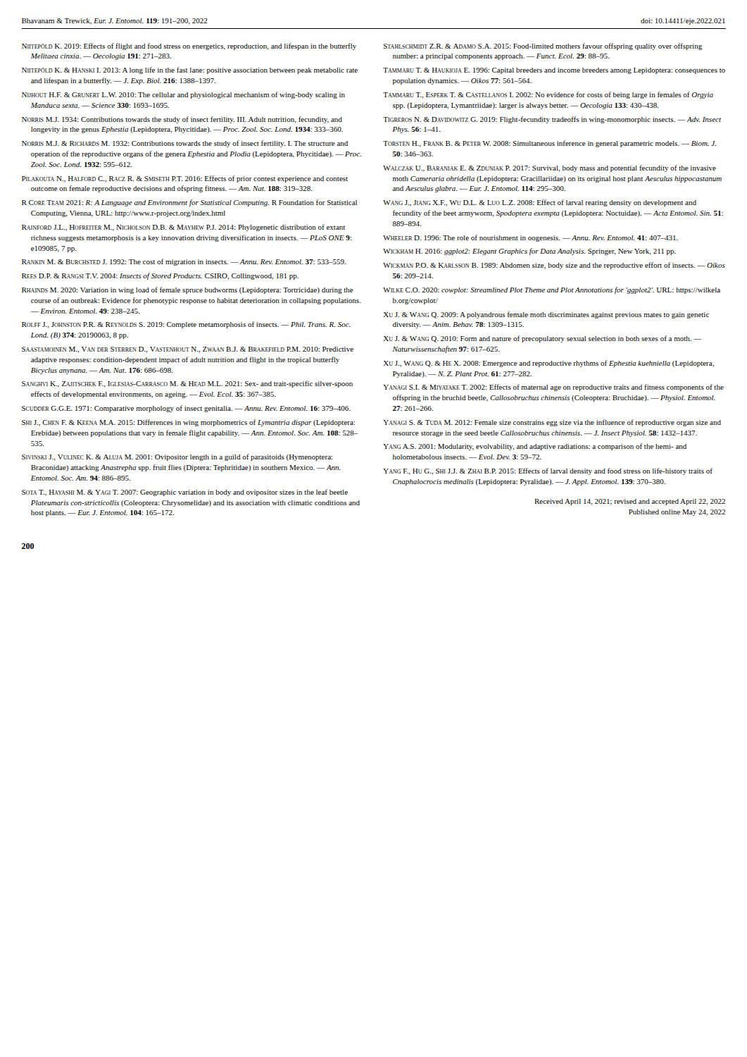Bhavanam & Trewick, Eur. J. Entomol. 119: 191–200, 2022
doi: 10.14411/eje.2022.021
Niitepõld K. 2019: Effects of flight and food stress on energetics, reproduction, and lifespan in the butterfly Melitaea cinxia. — Oecologia 191: 271–283.
Niitepõld K. & Hanski I. 2013: A long life in the fast lane: positive association between peak metabolic rate and lifespan in a butterfly. — J. Exp. Biol. 216: 1388–1397.
Nijhout H.F. & Grunert L.W. 2010: The cellular and physiological mechanism of wing-body scaling in Manduca sexta. — Science 330: 1693–1695.
Norris M.J. 1934: Contributions towards the study of insect fertility. III. Adult nutrition, fecundity, and longevity in the genus Ephestia (Lepidoptera, Phycitidae). — Proc. Zool. Soc. Lond. 1934: 333–360.
Norris M.J. & Richards M. 1932: Contributions towards the study of insect fertility. I. The structure and operation of the reproductive organs of the genera Ephestia and Plodia (Lepidoptera, Phycitidae). — Proc. Zool. Soc. Lond. 1932: 595–612.
Pilakouta N., Halford C., Racz R. & Smiseth P.T. 2016: Effects of prior contest experience and contest outcome on female reproductive decisions and ofspring fitness. — Am. Nat. 188: 319–328.
R Core Team 2021: R: A Language and Environment for Statistical Computing. R Foundation for Statistical Computing, Vienna, URL: http://www.r-project.org/index.html
Rainford J.L., Hofreiter M., Nicholson D.B. & Mayhew P.J. 2014: Phylogenetic distribution of extant richness suggests metamorphosis is a key innovation driving diversification in insects. — PLoS ONE 9: e109085, 7 pp.
Rankin M. & Burchsted J. 1992: The cost of migration in insects. — Annu. Rev. Entomol. 37: 533–559.
Rees D.P. & Rangsi T.V. 2004: Insects of Stored Products. CSIRO, Collingwood, 181 pp.
Rhainds M. 2020: Variation in wing load of female spruce budworms (Lepidoptera: Tortricidae) during the course of an outbreak: Evidence for phenotypic response to habitat deterioration in collapsing populations. — Environ. Entomol. 49: 238–245.
Rolff J., Johnston P.R. & Reynolds S. 2019: Complete metamorphosis of insects. — Phil. Trans. R. Soc. Lond. (B) 374: 20190063, 8 pp.
Saastamoinen M., Van der Sterren D., Vastenhout N., Zwaan B.J. & Brakefield P.M. 2010: Predictive adaptive responses: condition-dependent impact of adult nutrition and flight in the tropical butterfly Bicyclus anynana. — Am. Nat. 176: 686–698.
Sanghvi K., Zajitschek F., Iglesias-Carrasco M. & Head M.L. 2021: Sex- and trait-specific silver-spoon effects of developmental environments, on ageing. — Evol. Ecol. 35: 367–385.
Scudder G.G.E. 1971: Comparative morphology of insect genitalia. — Annu. Rev. Entomol. 16: 379–406.
Shi J., Chen F. & Keena M.A. 2015: Differences in wing morphometrics of Lymantria dispar (Lepidoptera: Erebidae) between populations that vary in female flight capability. — Ann. Entomol. Soc. Am. 108: 528–535.
Sivinski J., Vulinec K. & Aluja M. 2001: Ovipositor length in a guild of parasitoids (Hymenoptera: Braconidae) attacking Anastrepha spp. fruit flies (Diptera: Tephritidae) in southern Mexico. — Ann. Entomol. Soc. Am. 94: 886–895.
Sota T., Hayashi M. & Yagi T. 2007: Geographic variation in body and ovipositor sizes in the leaf beetle Plateumaris con-stricticollis (Coleoptera: Chrysomelidae) and its association with climatic conditions and host plants. — Eur. J. Entomol. 104: 165–172.
Stahlschmidt Z.R. & Adamo S.A. 2015: Food-limited mothers favour offspring quality over offspring number: a principal components approach. — Funct. Ecol. 29: 88–95.
Tammaru T. & Haukioja E. 1996: Capital breeders and income breeders among Lepidoptera: consequences to population dynamics. — Oikos 77: 561–564.
Tammaru T., Esperk T. & Castellanos I. 2002: No evidence for costs of being large in females of Orgyia spp. (Lepidoptera, Lymantriidae): larger is always better. — Oecologia 133: 430–438.
Tigreros N. & Davidowitz G. 2019: Flight-fecundity tradeoffs in wing-monomorphic insects. — Adv. Insect Phys. 56: 1–41.
Torsten H., Frank B. & Peter W. 2008: Simultaneous inference in general parametric models. — Biom. J. 50: 346–363.
Walczak U., Baraniak E. & Zduniak P. 2017: Survival, body mass and potential fecundity of the invasive moth Cameraria ohridella (Lepidoptera: Gracillariidae) on its original host plant Aesculus hippocastanum and Aesculus glabra. — Eur. J. Entomol. 114: 295–300.
Wang J., Jiang X.F., Wu D.L. & Luo L.Z. 2008: Effect of larval rearing density on development and fecundity of the beet armyworm, Spodoptera exempta (Lepidoptera: Noctuidae). — Acta Entomol. Sin. 51: 889–894.
Wheeler D. 1996: The role of nourishment in oogenesis. — Annu. Rev. Entomol. 41: 407–431.
Wickham H. 2016: ggplot2: Elegant Graphics for Data Analysis. Springer, New York, 211 pp.
Wickman P.O. & Karlsson B. 1989: Abdomen size, body size and the reproductive effort of insects. — Oikos 56: 209–214.
Wilke C.O. 2020: cowplot: Streamlined Plot Theme and Plot Annotations for 'ggplot2'. URL: https://wilkelab.org/cowplot/
Xu J. & Wang Q. 2009: A polyandrous female moth discriminates against previous mates to gain genetic diversity. — Anim. Behav. 78: 1309–1315.
Xu J. & Wang Q. 2010: Form and nature of precopulatory sexual selection in both sexes of a moth. — Naturwissenschaften 97: 617–625.
Xu J., Wang Q. & He X. 2008: Emergence and reproductive rhythms of Ephestia kuehniella (Lepidoptera, Pyralidae). — N. Z. Plant Prot. 61: 277–282.
Yanagi S.I. & Miyatake T. 2002: Effects of maternal age on reproductive traits and fitness components of the offspring in the bruchid beetle, Callosobruchus chinensis (Coleoptera: Bruchidae). — Physiol. Entomol. 27: 261–266.
Yanagi S. & Tuda M. 2012: Female size constrains egg size via the influence of reproductive organ size and resource storage in the seed beetle Callosobruchus chinensis. — J. Insect Physiol. 58: 1432–1437.
Yang A.S. 2001: Modularity, evolvability, and adaptive radiations: a comparison of the hemi- and holometabolous insects. — Evol. Dev. 3: 59–72.
Yang F., Hu G., Shi J.J. & Zhai B.P. 2015: Effects of larval density and food stress on life-history traits of Cnaphalocrocis medinalis (Lepidoptera: Pyralidae). — J. Appl. Entomol. 139: 370–380.
Received April 14, 2021; revised and accepted April 22, 2022
Published online May 24, 2022
200